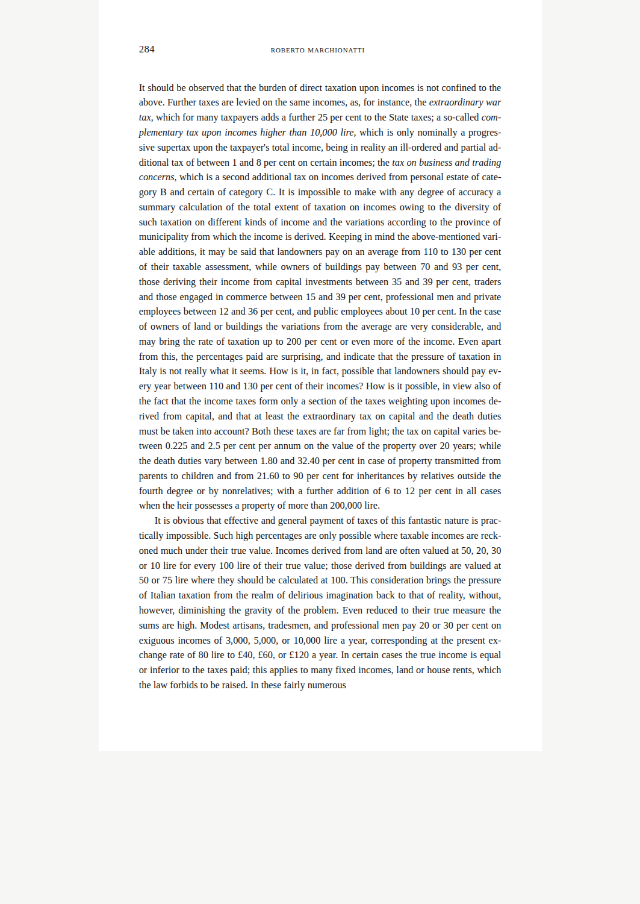284 Roberto Marchionatti
It should be observed that the burden of direct taxation upon incomes is not confined to the above. Further taxes are levied on the same incomes, as, for instance, the extraordinary war tax, which for many taxpayers adds a further 25 per cent to the State taxes; a so-called complementary tax upon incomes higher than 10,000 lire, which is only nominally a progressive supertax upon the taxpayer's total income, being in reality an ill-ordered and partial additional tax of between 1 and 8 per cent on certain incomes; the tax on business and trading concerns, which is a second additional tax on incomes derived from personal estate of category B and certain of category C. It is impossible to make with any degree of accuracy a summary calculation of the total extent of taxation on incomes owing to the diversity of such taxation on different kinds of income and the variations according to the province of municipality from which the income is derived. Keeping in mind the above-mentioned variable additions, it may be said that landowners pay on an average from 110 to 130 per cent of their taxable assessment, while owners of buildings pay between 70 and 93 per cent, those deriving their income from capital investments between 35 and 39 per cent, traders and those engaged in commerce between 15 and 39 per cent, professional men and private employees between 12 and 36 per cent, and public employees about 10 per cent. In the case of owners of land or buildings the variations from the average are very considerable, and may bring the rate of taxation up to 200 per cent or even more of the income. Even apart from this, the percentages paid are surprising, and indicate that the pressure of taxation in Italy is not really what it seems. How is it, in fact, possible that landowners should pay every year between 110 and 130 per cent of their incomes? How is it possible, in view also of the fact that the income taxes form only a section of the taxes weighting upon incomes derived from capital, and that at least the extraordinary tax on capital and the death duties must be taken into account? Both these taxes are far from light; the tax on capital varies between 0.225 and 2.5 per cent per annum on the value of the property over 20 years; while the death duties vary between 1.80 and 32.40 per cent in case of property transmitted from parents to children and from 21.60 to 90 per cent for inheritances by relatives outside the fourth degree or by nonrelatives; with a further addition of 6 to 12 per cent in all cases when the heir possesses a property of more than 200,000 lire.
It is obvious that effective and general payment of taxes of this fantastic nature is practically impossible. Such high percentages are only possible where taxable incomes are reckoned much under their true value. Incomes derived from land are often valued at 50, 20, 30 or 10 lire for every 100 lire of their true value; those derived from buildings are valued at 50 or 75 lire where they should be calculated at 100. This consideration brings the pressure of Italian taxation from the realm of delirious imagination back to that of reality, without, however, diminishing the gravity of the problem. Even reduced to their true measure the sums are high. Modest artisans, tradesmen, and professional men pay 20 or 30 per cent on exiguous incomes of 3,000, 5,000, or 10,000 lire a year, corresponding at the present exchange rate of 80 lire to £40, £60, or £120 a year. In certain cases the true income is equal or inferior to the taxes paid; this applies to many fixed incomes, land or house rents, which the law forbids to be raised. In these fairly numerous